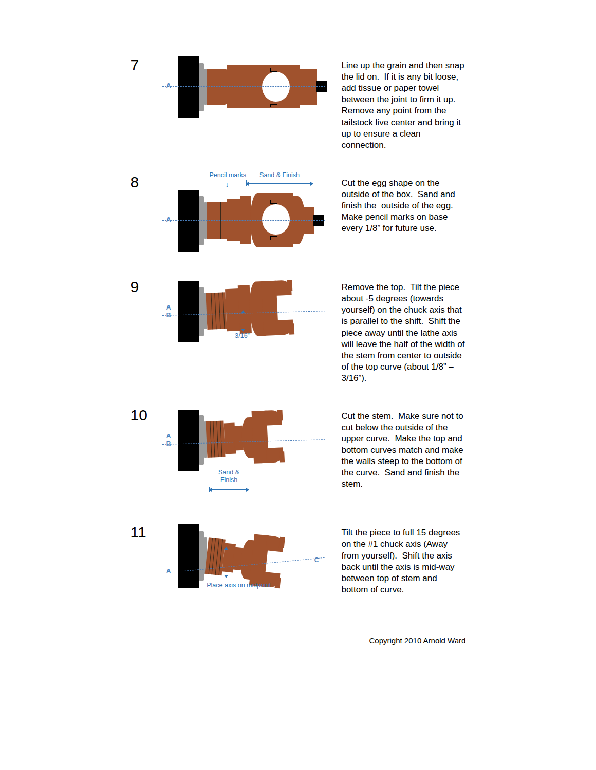7
A
Line up the grain and then snap the lid on. If it is any bit loose, add tissue or paper towel between the joint to firm it up. Remove any point from the tailstock live center and bring it up to ensure a clean connection.
8
Pencil marks
↓
Sand & Finish
A
Cut the egg shape on the outside of the box. Sand and finish the outside of the egg. Make pencil marks on base every 1/8” for future use.
9
A
B
3/16”
Remove the top. Tilt the piece about -5 degrees (towards yourself) on the chuck axis that is parallel to the shift. Shift the piece away until the lathe axis will leave the half of the width of the stem from center to outside of the top curve (about 1/8” – 3/16”).
10
A
B
Sand &
Finish
Cut the stem. Make sure not to cut below the outside of the upper curve. Make the top and bottom curves match and make the walls steep to the bottom of the curve. Sand and finish the stem.
11
A
C
Place axis on midpoint
Tilt the piece to full 15 degrees on the #1 chuck axis (Away from yourself). Shift the axis back until the axis is mid-way between top of stem and bottom of curve.
Copyright 2010 Arnold Ward